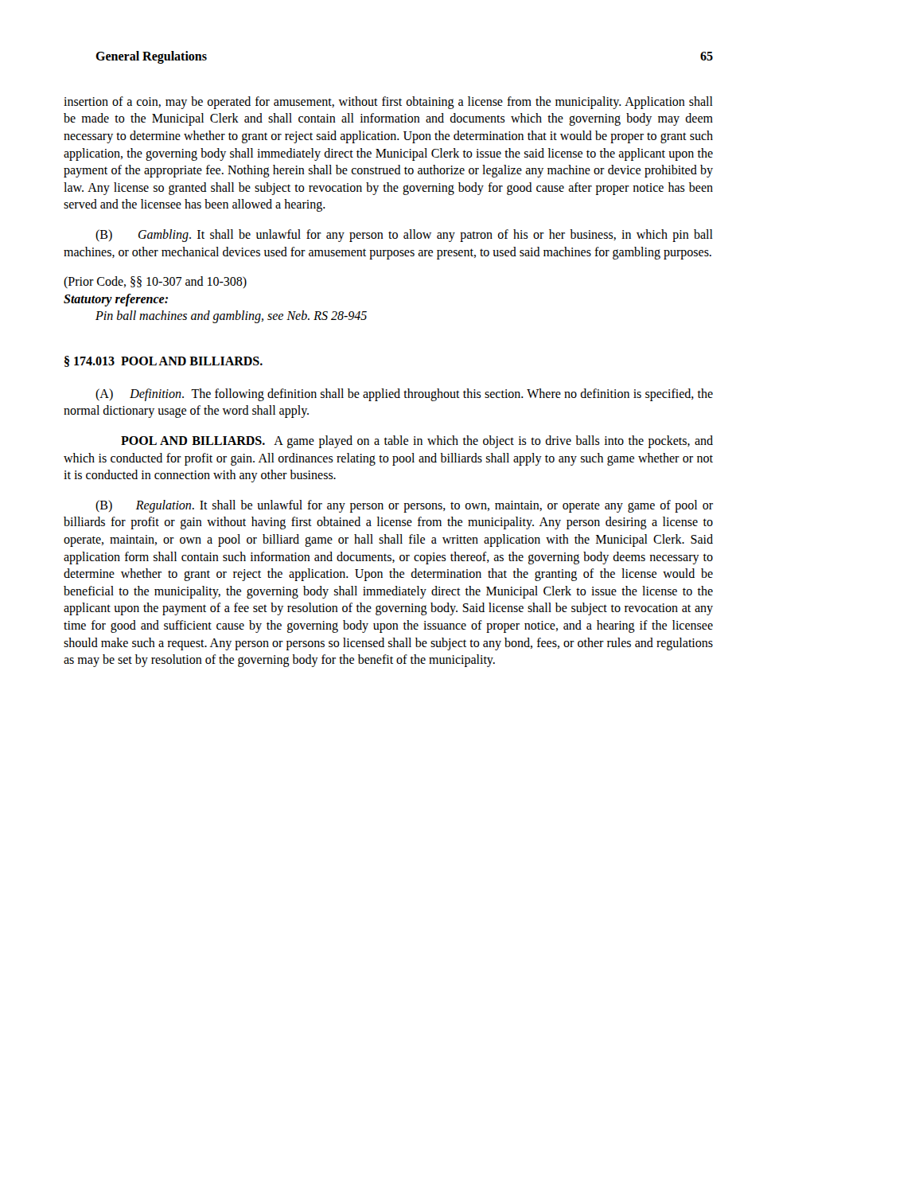General Regulations 65
insertion of a coin, may be operated for amusement, without first obtaining a license from the municipality. Application shall be made to the Municipal Clerk and shall contain all information and documents which the governing body may deem necessary to determine whether to grant or reject said application. Upon the determination that it would be proper to grant such application, the governing body shall immediately direct the Municipal Clerk to issue the said license to the applicant upon the payment of the appropriate fee. Nothing herein shall be construed to authorize or legalize any machine or device prohibited by law. Any license so granted shall be subject to revocation by the governing body for good cause after proper notice has been served and the licensee has been allowed a hearing.
(B) Gambling. It shall be unlawful for any person to allow any patron of his or her business, in which pin ball machines, or other mechanical devices used for amusement purposes are present, to used said machines for gambling purposes.
(Prior Code, §§ 10-307 and 10-308)
Statutory reference:
Pin ball machines and gambling, see Neb. RS 28-945
§ 174.013 POOL AND BILLIARDS.
(A) Definition. The following definition shall be applied throughout this section. Where no definition is specified, the normal dictionary usage of the word shall apply.
POOL AND BILLIARDS. A game played on a table in which the object is to drive balls into the pockets, and which is conducted for profit or gain. All ordinances relating to pool and billiards shall apply to any such game whether or not it is conducted in connection with any other business.
(B) Regulation. It shall be unlawful for any person or persons, to own, maintain, or operate any game of pool or billiards for profit or gain without having first obtained a license from the municipality. Any person desiring a license to operate, maintain, or own a pool or billiard game or hall shall file a written application with the Municipal Clerk. Said application form shall contain such information and documents, or copies thereof, as the governing body deems necessary to determine whether to grant or reject the application. Upon the determination that the granting of the license would be beneficial to the municipality, the governing body shall immediately direct the Municipal Clerk to issue the license to the applicant upon the payment of a fee set by resolution of the governing body. Said license shall be subject to revocation at any time for good and sufficient cause by the governing body upon the issuance of proper notice, and a hearing if the licensee should make such a request. Any person or persons so licensed shall be subject to any bond, fees, or other rules and regulations as may be set by resolution of the governing body for the benefit of the municipality.